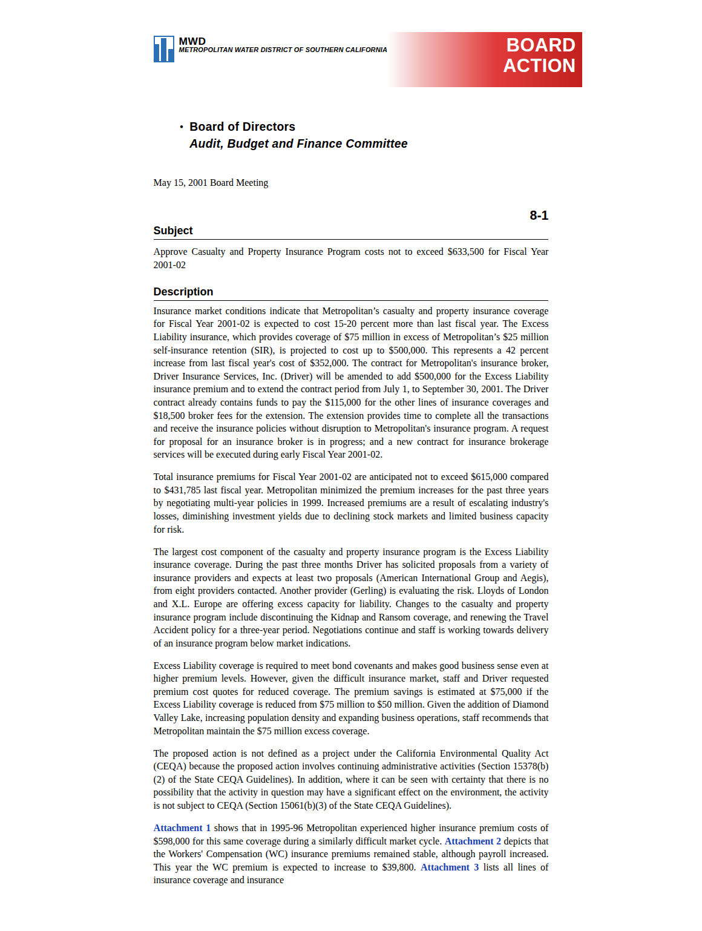MWD
METROPOLITAN WATER DISTRICT OF SOUTHERN CALIFORNIA
BOARD ACTION
•
Board of Directors
Audit, Budget and Finance Committee
May 15, 2001 Board Meeting
8-1
Subject
Approve Casualty and Property Insurance Program costs not to exceed $633,500 for Fiscal Year 2001-02
Description
Insurance market conditions indicate that Metropolitan’s casualty and property insurance coverage for Fiscal Year 2001-02 is expected to cost 15-20 percent more than last fiscal year. The Excess Liability insurance, which provides coverage of $75 million in excess of Metropolitan’s $25 million self-insurance retention (SIR), is projected to cost up to $500,000. This represents a 42 percent increase from last fiscal year's cost of $352,000. The contract for Metropolitan's insurance broker, Driver Insurance Services, Inc. (Driver) will be amended to add $500,000 for the Excess Liability insurance premium and to extend the contract period from July 1, to September 30, 2001. The Driver contract already contains funds to pay the $115,000 for the other lines of insurance coverages and $18,500 broker fees for the extension. The extension provides time to complete all the transactions and receive the insurance policies without disruption to Metropolitan's insurance program. A request for proposal for an insurance broker is in progress; and a new contract for insurance brokerage services will be executed during early Fiscal Year 2001-02.
Total insurance premiums for Fiscal Year 2001-02 are anticipated not to exceed $615,000 compared to $431,785 last fiscal year. Metropolitan minimized the premium increases for the past three years by negotiating multi-year policies in 1999. Increased premiums are a result of escalating industry's losses, diminishing investment yields due to declining stock markets and limited business capacity for risk.
The largest cost component of the casualty and property insurance program is the Excess Liability insurance coverage. During the past three months Driver has solicited proposals from a variety of insurance providers and expects at least two proposals (American International Group and Aegis), from eight providers contacted. Another provider (Gerling) is evaluating the risk. Lloyds of London and X.L. Europe are offering excess capacity for liability. Changes to the casualty and property insurance program include discontinuing the Kidnap and Ransom coverage, and renewing the Travel Accident policy for a three-year period. Negotiations continue and staff is working towards delivery of an insurance program below market indications.
Excess Liability coverage is required to meet bond covenants and makes good business sense even at higher premium levels. However, given the difficult insurance market, staff and Driver requested premium cost quotes for reduced coverage. The premium savings is estimated at $75,000 if the Excess Liability coverage is reduced from $75 million to $50 million. Given the addition of Diamond Valley Lake, increasing population density and expanding business operations, staff recommends that Metropolitan maintain the $75 million excess coverage.
The proposed action is not defined as a project under the California Environmental Quality Act (CEQA) because the proposed action involves continuing administrative activities (Section 15378(b)(2) of the State CEQA Guidelines). In addition, where it can be seen with certainty that there is no possibility that the activity in question may have a significant effect on the environment, the activity is not subject to CEQA (Section 15061(b)(3) of the State CEQA Guidelines).
Attachment 1 shows that in 1995-96 Metropolitan experienced higher insurance premium costs of $598,000 for this same coverage during a similarly difficult market cycle. Attachment 2 depicts that the Workers' Compensation (WC) insurance premiums remained stable, although payroll increased. This year the WC premium is expected to increase to $39,800. Attachment 3 lists all lines of insurance coverage and insurance